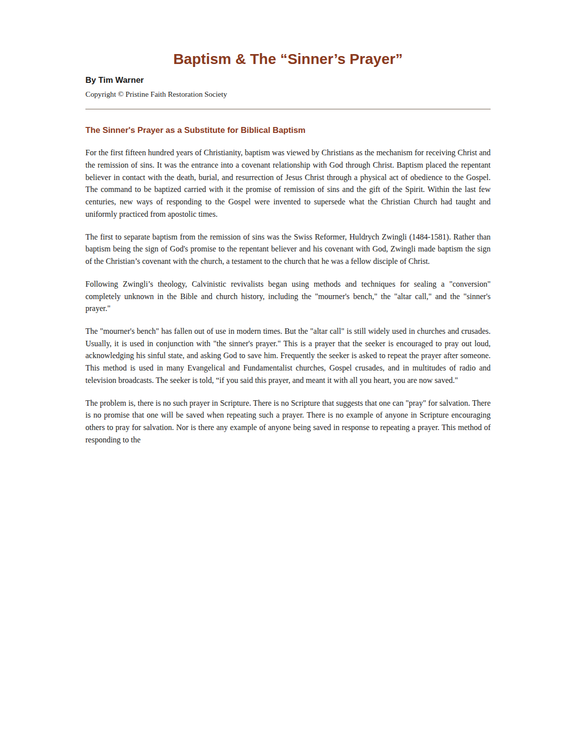Baptism & The “Sinner’s Prayer”
By Tim Warner
Copyright © Pristine Faith Restoration Society
The Sinner's Prayer as a Substitute for Biblical Baptism
For the first fifteen hundred years of Christianity, baptism was viewed by Christians as the mechanism for receiving Christ and the remission of sins. It was the entrance into a covenant relationship with God through Christ. Baptism placed the repentant believer in contact with the death, burial, and resurrection of Jesus Christ through a physical act of obedience to the Gospel. The command to be baptized carried with it the promise of remission of sins and the gift of the Spirit. Within the last few centuries, new ways of responding to the Gospel were invented to supersede what the Christian Church had taught and uniformly practiced from apostolic times.
The first to separate baptism from the remission of sins was the Swiss Reformer, Huldrych Zwingli (1484-1581). Rather than baptism being the sign of God's promise to the repentant believer and his covenant with God, Zwingli made baptism the sign of the Christian’s covenant with the church, a testament to the church that he was a fellow disciple of Christ.
Following Zwingli’s theology, Calvinistic revivalists began using methods and techniques for sealing a "conversion" completely unknown in the Bible and church history, including the "mourner's bench," the "altar call," and the "sinner's prayer."
The "mourner's bench" has fallen out of use in modern times. But the "altar call" is still widely used in churches and crusades. Usually, it is used in conjunction with "the sinner's prayer." This is a prayer that the seeker is encouraged to pray out loud, acknowledging his sinful state, and asking God to save him. Frequently the seeker is asked to repeat the prayer after someone. This method is used in many Evangelical and Fundamentalist churches, Gospel crusades, and in multitudes of radio and television broadcasts. The seeker is told, “if you said this prayer, and meant it with all you heart, you are now saved."
The problem is, there is no such prayer in Scripture. There is no Scripture that suggests that one can "pray" for salvation. There is no promise that one will be saved when repeating such a prayer. There is no example of anyone in Scripture encouraging others to pray for salvation. Nor is there any example of anyone being saved in response to repeating a prayer. This method of responding to the